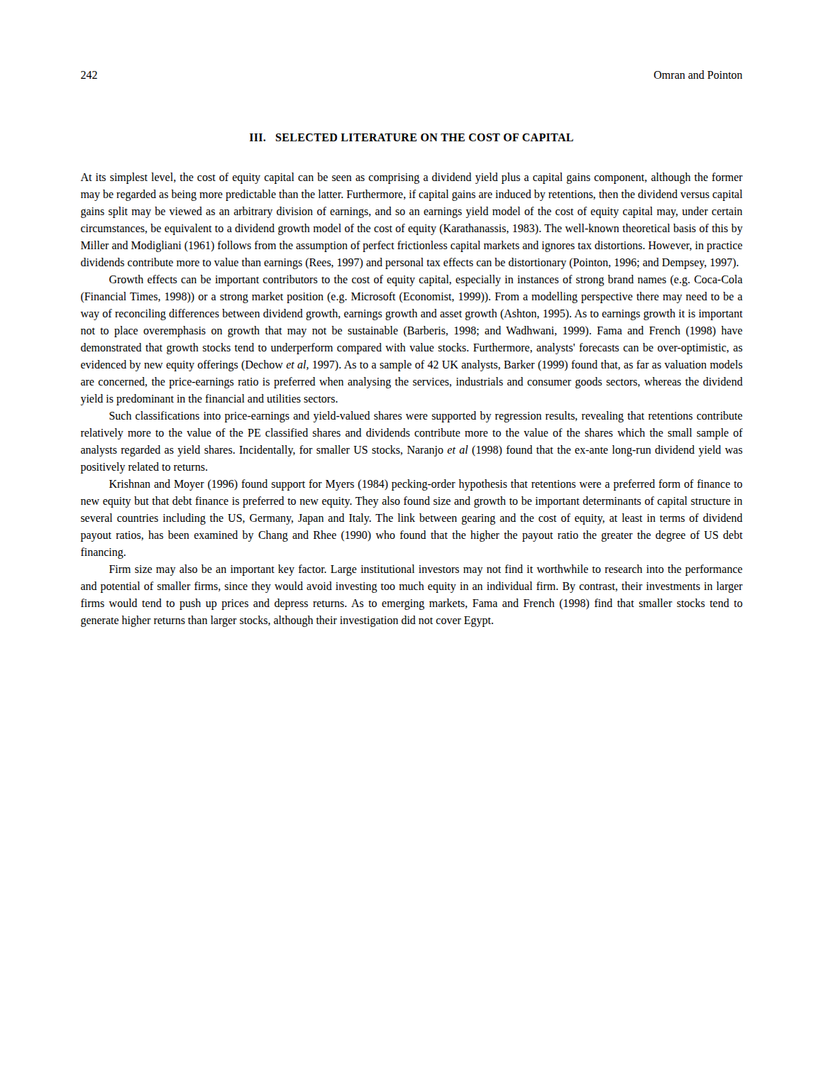242 Omran and Pointon
III. Selected Literature on the Cost of Capital
At its simplest level, the cost of equity capital can be seen as comprising a dividend yield plus a capital gains component, although the former may be regarded as being more predictable than the latter. Furthermore, if capital gains are induced by retentions, then the dividend versus capital gains split may be viewed as an arbitrary division of earnings, and so an earnings yield model of the cost of equity capital may, under certain circumstances, be equivalent to a dividend growth model of the cost of equity (Karathanassis, 1983). The well-known theoretical basis of this by Miller and Modigliani (1961) follows from the assumption of perfect frictionless capital markets and ignores tax distortions. However, in practice dividends contribute more to value than earnings (Rees, 1997) and personal tax effects can be distortionary (Pointon, 1996; and Dempsey, 1997).
Growth effects can be important contributors to the cost of equity capital, especially in instances of strong brand names (e.g. Coca-Cola (Financial Times, 1998)) or a strong market position (e.g. Microsoft (Economist, 1999)). From a modelling perspective there may need to be a way of reconciling differences between dividend growth, earnings growth and asset growth (Ashton, 1995). As to earnings growth it is important not to place overemphasis on growth that may not be sustainable (Barberis, 1998; and Wadhwani, 1999). Fama and French (1998) have demonstrated that growth stocks tend to underperform compared with value stocks. Furthermore, analysts' forecasts can be over-optimistic, as evidenced by new equity offerings (Dechow et al, 1997). As to a sample of 42 UK analysts, Barker (1999) found that, as far as valuation models are concerned, the price-earnings ratio is preferred when analysing the services, industrials and consumer goods sectors, whereas the dividend yield is predominant in the financial and utilities sectors.
Such classifications into price-earnings and yield-valued shares were supported by regression results, revealing that retentions contribute relatively more to the value of the PE classified shares and dividends contribute more to the value of the shares which the small sample of analysts regarded as yield shares. Incidentally, for smaller US stocks, Naranjo et al (1998) found that the ex-ante long-run dividend yield was positively related to returns.
Krishnan and Moyer (1996) found support for Myers (1984) pecking-order hypothesis that retentions were a preferred form of finance to new equity but that debt finance is preferred to new equity. They also found size and growth to be important determinants of capital structure in several countries including the US, Germany, Japan and Italy. The link between gearing and the cost of equity, at least in terms of dividend payout ratios, has been examined by Chang and Rhee (1990) who found that the higher the payout ratio the greater the degree of US debt financing.
Firm size may also be an important key factor. Large institutional investors may not find it worthwhile to research into the performance and potential of smaller firms, since they would avoid investing too much equity in an individual firm. By contrast, their investments in larger firms would tend to push up prices and depress returns. As to emerging markets, Fama and French (1998) find that smaller stocks tend to generate higher returns than larger stocks, although their investigation did not cover Egypt.